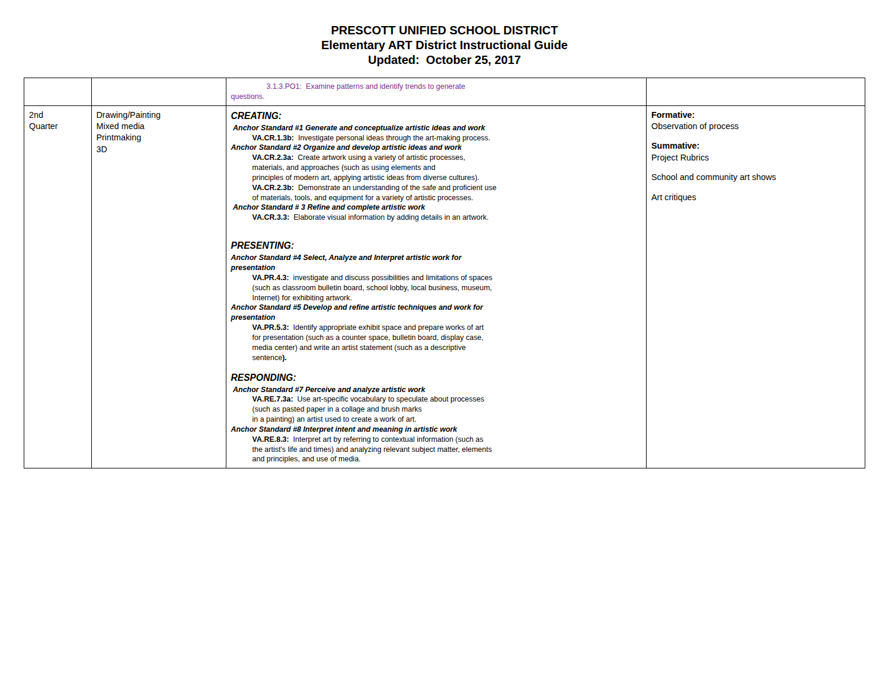PRESCOTT UNIFIED SCHOOL DISTRICT
Elementary ART District Instructional Guide
Updated: October 25, 2017
| | | 3.1.3.PO1: Examine patterns and identify trends to generate questions. | |
| 2nd Quarter | Drawing/Painting Mixed media Printmaking 3D | CREATING: Anchor Standard #1 Generate and conceptualize artistic ideas and work VA.CR.1.3b: Investigate personal ideas through the art-making process. Anchor Standard #2 Organize and develop artistic ideas and work VA.CR.2.3a: Create artwork using a variety of artistic processes, materials, and approaches (such as using elements and principles of modern art, applying artistic ideas from diverse cultures). VA.CR.2.3b: Demonstrate an understanding of the safe and proficient use of materials, tools, and equipment for a variety of artistic processes. Anchor Standard # 3 Refine and complete artistic work VA.CR.3.3: Elaborate visual information by adding details in an artwork. PRESENTING: Anchor Standard #4 Select, Analyze and Interpret artistic work for presentation VA.PR.4.3: investigate and discuss possibilities and limitations of spaces (such as classroom bulletin board, school lobby, local business, museum, Internet) for exhibiting artwork. Anchor Standard #5 Develop and refine artistic techniques and work for presentation VA.PR.5.3: Identify appropriate exhibit space and prepare works of art for presentation (such as a counter space, bulletin board, display case, media center) and write an artist statement (such as a descriptive sentence ). RESPONDING: Anchor Standard #7 Perceive and analyze artistic work VA.RE.7.3a: Use art-specific vocabulary to speculate about processes (such as pasted paper in a collage and brush marks in a painting) an artist used to create a work of art. Anchor Standard #8 Interpret intent and meaning in artistic work VA.RE.8.3: Interpret art by referring to contextual information (such as the artist's life and times) and analyzing relevant subject matter, elements and principles, and use of media. | Formative: Observation of process Summative: Project Rubrics School and community art shows Art critiques |